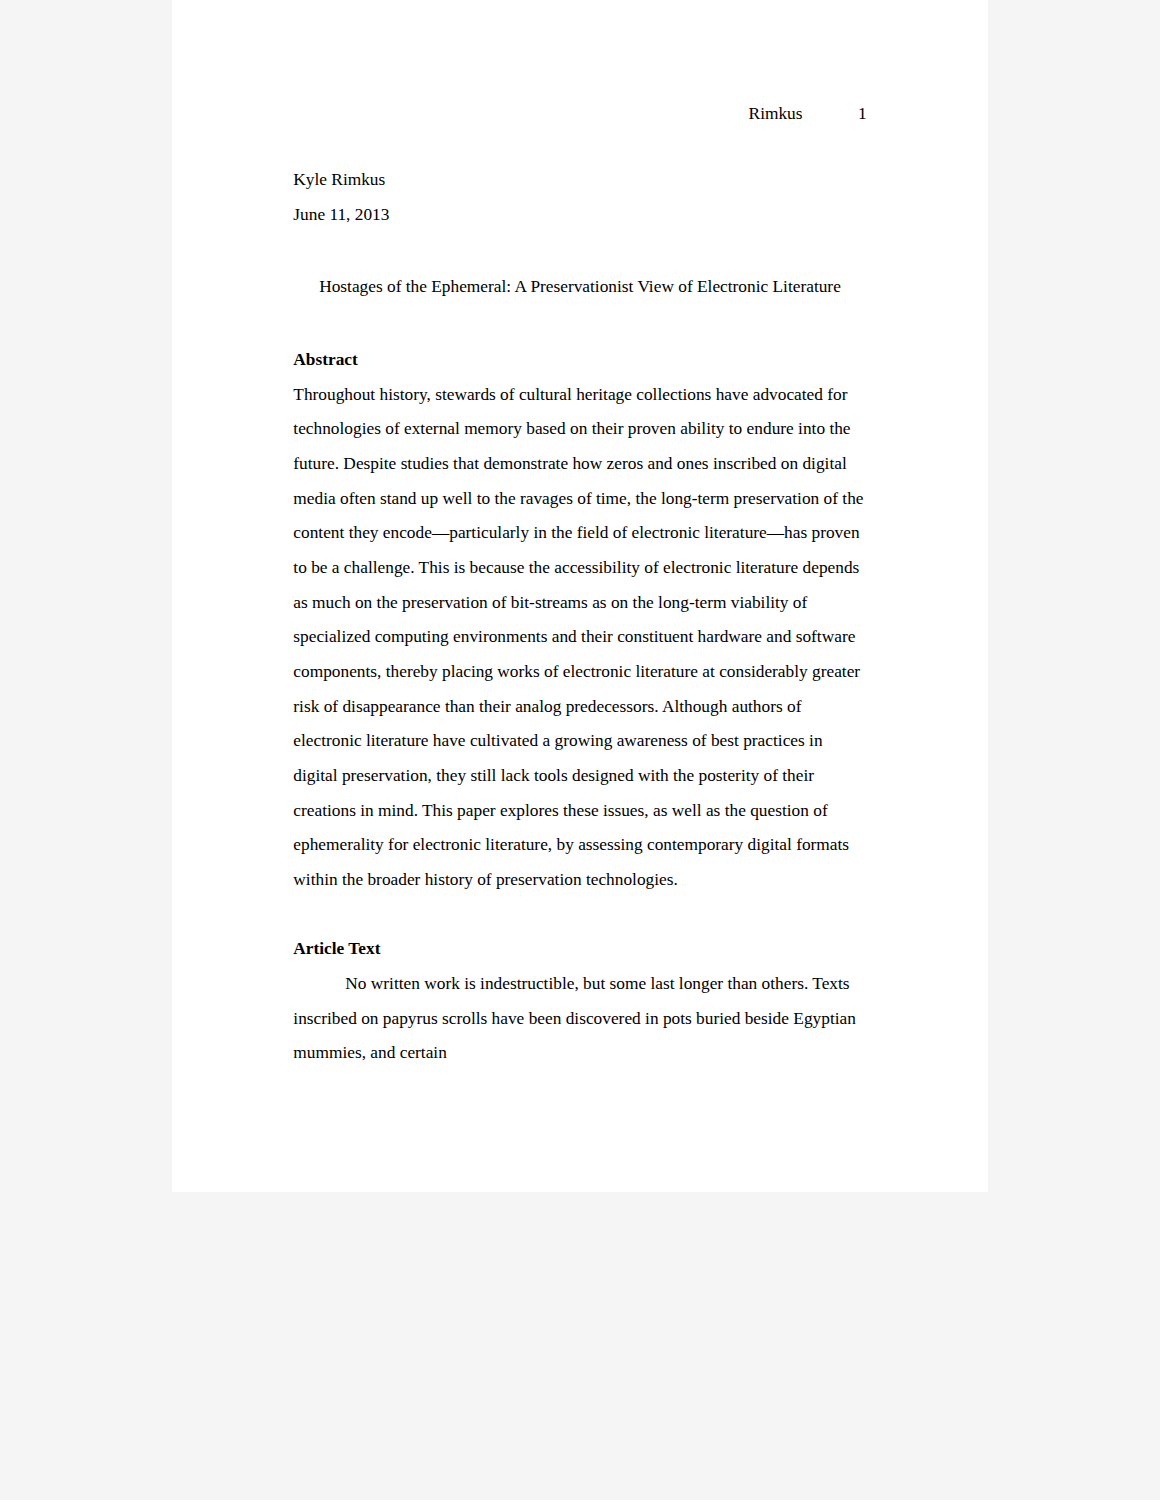Rimkus 1
Kyle Rimkus
June 11, 2013
Hostages of the Ephemeral: A Preservationist View of Electronic Literature
Abstract
Throughout history, stewards of cultural heritage collections have advocated for technologies of external memory based on their proven ability to endure into the future. Despite studies that demonstrate how zeros and ones inscribed on digital media often stand up well to the ravages of time, the long-term preservation of the content they encode—particularly in the field of electronic literature—has proven to be a challenge. This is because the accessibility of electronic literature depends as much on the preservation of bit-streams as on the long-term viability of specialized computing environments and their constituent hardware and software components, thereby placing works of electronic literature at considerably greater risk of disappearance than their analog predecessors. Although authors of electronic literature have cultivated a growing awareness of best practices in digital preservation, they still lack tools designed with the posterity of their creations in mind. This paper explores these issues, as well as the question of ephemerality for electronic literature, by assessing contemporary digital formats within the broader history of preservation technologies.
Article Text
No written work is indestructible, but some last longer than others. Texts inscribed on papyrus scrolls have been discovered in pots buried beside Egyptian mummies, and certain